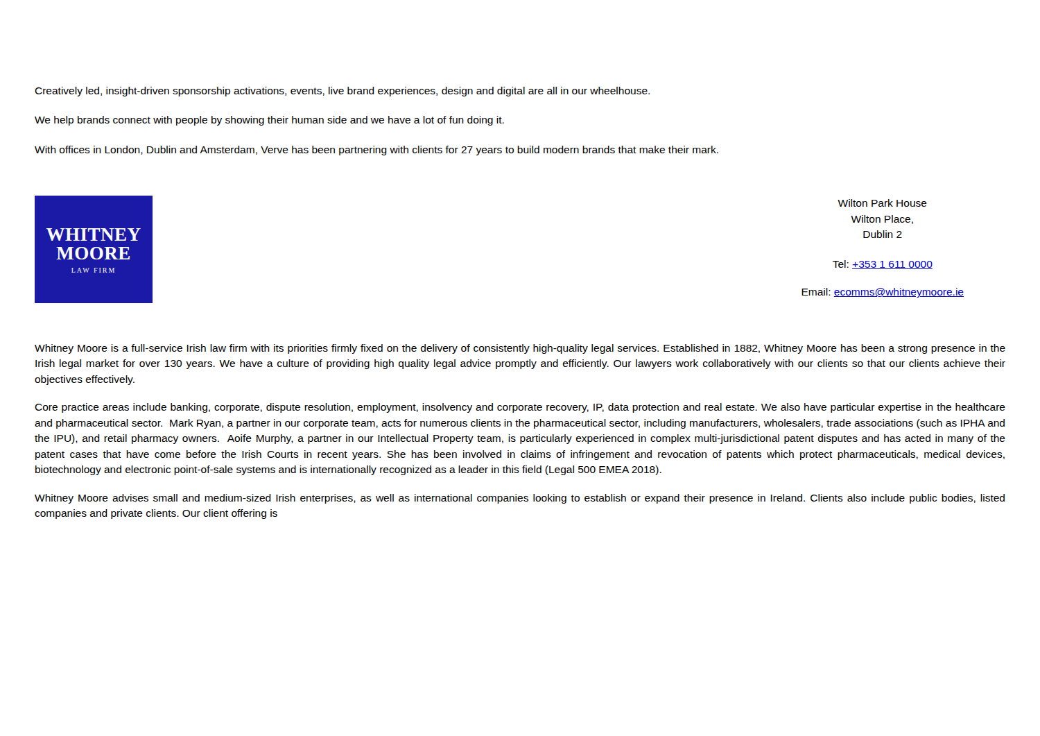Creatively led, insight-driven sponsorship activations, events, live brand experiences, design and digital are all in our wheelhouse.
We help brands connect with people by showing their human side and we have a lot of fun doing it.
With offices in London, Dublin and Amsterdam, Verve has been partnering with clients for 27 years to build modern brands that make their mark.
WHITNEY MOORE LAW FIRM
Wilton Park House
Wilton Place,
Dublin 2
Tel: +353 1 611 0000
Email: ecomms@whitneymoore.ie
Whitney Moore is a full-service Irish law firm with its priorities firmly fixed on the delivery of consistently high-quality legal services. Established in 1882, Whitney Moore has been a strong presence in the Irish legal market for over 130 years. We have a culture of providing high quality legal advice promptly and efficiently. Our lawyers work collaboratively with our clients so that our clients achieve their objectives effectively.
Core practice areas include banking, corporate, dispute resolution, employment, insolvency and corporate recovery, IP, data protection and real estate. We also have particular expertise in the healthcare and pharmaceutical sector. Mark Ryan, a partner in our corporate team, acts for numerous clients in the pharmaceutical sector, including manufacturers, wholesalers, trade associations (such as IPHA and the IPU), and retail pharmacy owners. Aoife Murphy, a partner in our Intellectual Property team, is particularly experienced in complex multi-jurisdictional patent disputes and has acted in many of the patent cases that have come before the Irish Courts in recent years. She has been involved in claims of infringement and revocation of patents which protect pharmaceuticals, medical devices, biotechnology and electronic point-of-sale systems and is internationally recognized as a leader in this field (Legal 500 EMEA 2018).
Whitney Moore advises small and medium-sized Irish enterprises, as well as international companies looking to establish or expand their presence in Ireland. Clients also include public bodies, listed companies and private clients. Our client offering is